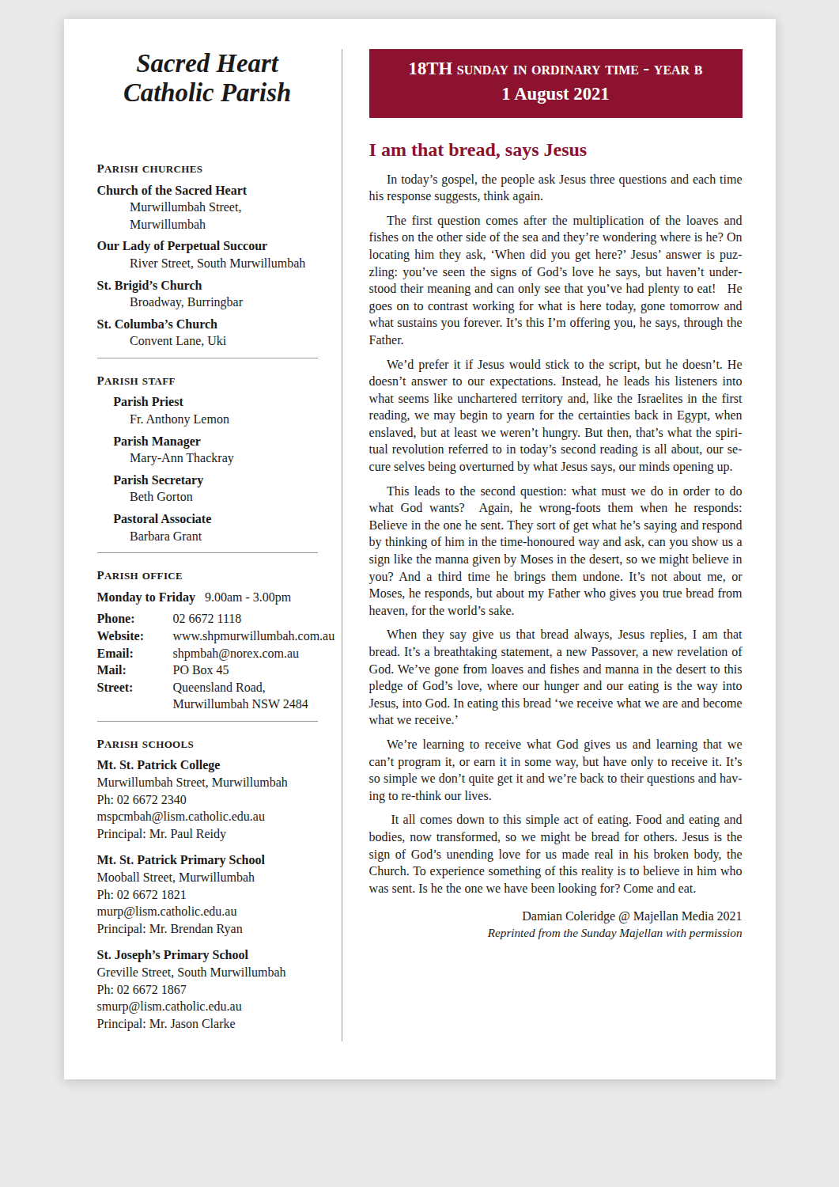Sacred Heart
Catholic Parish
Parish Churches
Church of the Sacred Heart Murwillumbah Street, Murwillumbah
Our Lady of Perpetual Succour River Street, South Murwillumbah
St. Brigid’s Church Broadway, Burringbar
St. Columba’s Church Convent Lane, Uki
Parish Staff
Parish Priest Fr. Anthony Lemon
Parish Manager Mary-Ann Thackray
Parish Secretary Beth Gorton
Pastoral Associate Barbara Grant
Parish Office
Monday to Friday 9.00am - 3.00pm
Phone: 02 6672 1118
Website: www.shpmurwillumbah.com.au
Email: shpmbah@norex.com.au
Mail: PO Box 45
Street: Queensland Road,Murwillumbah NSW 2484
Parish Schools
Mt. St. Patrick College
Murwillumbah Street, Murwillumbah
Ph: 02 6672 2340
mspcmbah@lism.catholic.edu.au
Principal: Mr. Paul Reidy
Mt. St. Patrick Primary School
Mooball Street, Murwillumbah
Ph: 02 6672 1821
murp@lism.catholic.edu.au
Principal: Mr. Brendan Ryan
St. Joseph’s Primary School
Greville Street, South Murwillumbah
Ph: 02 6672 1867
smurp@lism.catholic.edu.au
Principal: Mr. Jason Clarke
18th Sunday in Ordinary Time - Year B
1 August 2021
I am that bread, says Jesus
In today’s gospel, the people ask Jesus three questions and each time his response suggests, think again.
The first question comes after the multiplication of the loaves and fishes on the other side of the sea and they’re wondering where is he? On locating him they ask, ‘When did you get here?’ Jesus’ answer is puzzling: you’ve seen the signs of God’s love he says, but haven’t understood their meaning and can only see that you’ve had plenty to eat! He goes on to contrast working for what is here today, gone tomorrow and what sustains you forever. It’s this I’m offering you, he says, through the Father.
We’d prefer it if Jesus would stick to the script, but he doesn’t. He doesn’t answer to our expectations. Instead, he leads his listeners into what seems like unchartered territory and, like the Israelites in the first reading, we may begin to yearn for the certainties back in Egypt, when enslaved, but at least we weren’t hungry. But then, that’s what the spiritual revolution referred to in today’s second reading is all about, our secure selves being overturned by what Jesus says, our minds opening up.
This leads to the second question: what must we do in order to do what God wants? Again, he wrong-foots them when he responds: Believe in the one he sent. They sort of get what he’s saying and respond by thinking of him in the time-honoured way and ask, can you show us a sign like the manna given by Moses in the desert, so we might believe in you? And a third time he brings them undone. It’s not about me, or Moses, he responds, but about my Father who gives you true bread from heaven, for the world’s sake.
When they say give us that bread always, Jesus replies, I am that bread. It’s a breathtaking statement, a new Passover, a new revelation of God. We’ve gone from loaves and fishes and manna in the desert to this pledge of God’s love, where our hunger and our eating is the way into Jesus, into God. In eating this bread ‘we receive what we are and become what we receive.’
We’re learning to receive what God gives us and learning that we can’t program it, or earn it in some way, but have only to receive it. It’s so simple we don’t quite get it and we’re back to their questions and having to re-think our lives.
It all comes down to this simple act of eating. Food and eating and bodies, now transformed, so we might be bread for others. Jesus is the sign of God’s unending love for us made real in his broken body, the Church. To experience something of this reality is to believe in him who was sent. Is he the one we have been looking for? Come and eat.
Damian Coleridge @ Majellan Media 2021 Reprinted from the Sunday Majellan with permission